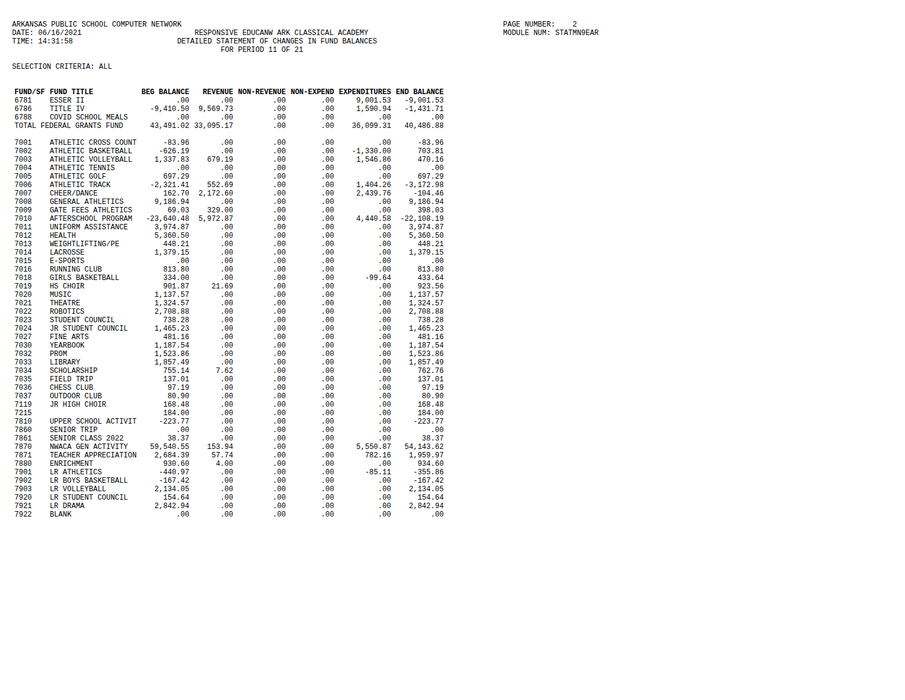ARKANSAS PUBLIC SCHOOL COMPUTER NETWORK PAGE NUMBER: 2 DATE: 06/16/2021 RESPONSIVE EDUCANW ARK CLASSICAL ACADEMY MODULE NUM: STATMN9EAR TIME: 14:31:58 DETAILED STATEMENT OF CHANGES IN FUND BALANCES FOR PERIOD 11 OF 21 SELECTION CRITERIA: ALL
| FUND/SF | FUND TITLE | BEG BALANCE | REVENUE | NON-REVENUE | NON-EXPEND | EXPENDITURES | END BALANCE |
| --- | --- | --- | --- | --- | --- | --- | --- |
| 6781 | ESSER II | .00 | .00 | .00 | .00 | 9,001.53 | -9,001.53 |
| 6786 | TITLE IV | -9,410.50 | 9,569.73 | .00 | .00 | 1,590.94 | -1,431.71 |
| 6788 | COVID SCHOOL MEALS | .00 | .00 | .00 | .00 | .00 | .00 |
| TOTAL FEDERAL GRANTS FUND | 43,491.02 | 33,095.17 | .00 | .00 | 36,099.31 | 40,486.88 |
| 7001 | ATHLETIC CROSS COUNT | -83.96 | .00 | .00 | .00 | .00 | -83.96 |
| 7002 | ATHLETIC BASKETBALL | -626.19 | .00 | .00 | .00 | -1,330.00 | 703.81 |
| 7003 | ATHLETIC VOLLEYBALL | 1,337.83 | 679.19 | .00 | .00 | 1,546.86 | 470.16 |
| 7004 | ATHLETIC TENNIS | .00 | .00 | .00 | .00 | .00 | .00 |
| 7005 | ATHLETIC GOLF | 697.29 | .00 | .00 | .00 | .00 | 697.29 |
| 7006 | ATHLETIC TRACK | -2,321.41 | 552.69 | .00 | .00 | 1,404.26 | -3,172.98 |
| 7007 | CHEER/DANCE | 162.70 | 2,172.60 | .00 | .00 | 2,439.76 | -104.46 |
| 7008 | GENERAL ATHLETICS | 9,186.94 | .00 | .00 | .00 | .00 | 9,186.94 |
| 7009 | GATE FEES ATHLETICS | 69.03 | 329.00 | .00 | .00 | .00 | 398.03 |
| 7010 | AFTERSCHOOL PROGRAM | -23,640.48 | 5,972.87 | .00 | .00 | 4,440.58 | -22,108.19 |
| 7011 | UNIFORM ASSISTANCE | 3,974.87 | .00 | .00 | .00 | .00 | 3,974.87 |
| 7012 | HEALTH | 5,360.50 | .00 | .00 | .00 | .00 | 5,360.50 |
| 7013 | WEIGHTLIFTING/PE | 448.21 | .00 | .00 | .00 | .00 | 448.21 |
| 7014 | LACROSSE | 1,379.15 | .00 | .00 | .00 | .00 | 1,379.15 |
| 7015 | E-SPORTS | .00 | .00 | .00 | .00 | .00 | .00 |
| 7016 | RUNNING CLUB | 813.80 | .00 | .00 | .00 | .00 | 813.80 |
| 7018 | GIRLS BASKETBALL | 334.00 | .00 | .00 | .00 | -99.64 | 433.64 |
| 7019 | HS CHOIR | 901.87 | 21.69 | .00 | .00 | .00 | 923.56 |
| 7020 | MUSIC | 1,137.57 | .00 | .00 | .00 | .00 | 1,137.57 |
| 7021 | THEATRE | 1,324.57 | .00 | .00 | .00 | .00 | 1,324.57 |
| 7022 | ROBOTICS | 2,708.88 | .00 | .00 | .00 | .00 | 2,708.88 |
| 7023 | STUDENT COUNCIL | 738.28 | .00 | .00 | .00 | .00 | 738.28 |
| 7024 | JR STUDENT COUNCIL | 1,465.23 | .00 | .00 | .00 | .00 | 1,465.23 |
| 7027 | FINE ARTS | 481.16 | .00 | .00 | .00 | .00 | 481.16 |
| 7030 | YEARBOOK | 1,187.54 | .00 | .00 | .00 | .00 | 1,187.54 |
| 7032 | PROM | 1,523.86 | .00 | .00 | .00 | .00 | 1,523.86 |
| 7033 | LIBRARY | 1,857.49 | .00 | .00 | .00 | .00 | 1,857.49 |
| 7034 | SCHOLARSHIP | 755.14 | 7.62 | .00 | .00 | .00 | 762.76 |
| 7035 | FIELD TRIP | 137.01 | .00 | .00 | .00 | .00 | 137.01 |
| 7036 | CHESS CLUB | 97.19 | .00 | .00 | .00 | .00 | 97.19 |
| 7037 | OUTDOOR CLUB | 80.90 | .00 | .00 | .00 | .00 | 80.90 |
| 7119 | JR HIGH CHOIR | 168.48 | .00 | .00 | .00 | .00 | 168.48 |
| 7215 | | 184.00 | .00 | .00 | .00 | .00 | 184.00 |
| 7810 | UPPER SCHOOL ACTIVIT | -223.77 | .00 | .00 | .00 | .00 | -223.77 |
| 7860 | SENIOR TRIP | .00 | .00 | .00 | .00 | .00 | .00 |
| 7861 | SENIOR CLASS 2022 | 38.37 | .00 | .00 | .00 | .00 | 38.37 |
| 7870 | NWACA GEN ACTIVITY | 59,540.55 | 153.94 | .00 | .00 | 5,550.87 | 54,143.62 |
| 7871 | TEACHER APPRECIATION | 2,684.39 | 57.74 | .00 | .00 | 782.16 | 1,959.97 |
| 7880 | ENRICHMENT | 930.60 | 4.00 | .00 | .00 | .00 | 934.60 |
| 7901 | LR ATHLETICS | -440.97 | .00 | .00 | .00 | -85.11 | -355.86 |
| 7902 | LR BOYS BASKETBALL | -167.42 | .00 | .00 | .00 | .00 | -167.42 |
| 7903 | LR VOLLEYBALL | 2,134.05 | .00 | .00 | .00 | .00 | 2,134.05 |
| 7920 | LR STUDENT COUNCIL | 154.64 | .00 | .00 | .00 | .00 | 154.64 |
| 7921 | LR DRAMA | 2,842.94 | .00 | .00 | .00 | .00 | 2,842.94 |
| 7922 | BLANK | .00 | .00 | .00 | .00 | .00 | .00 |